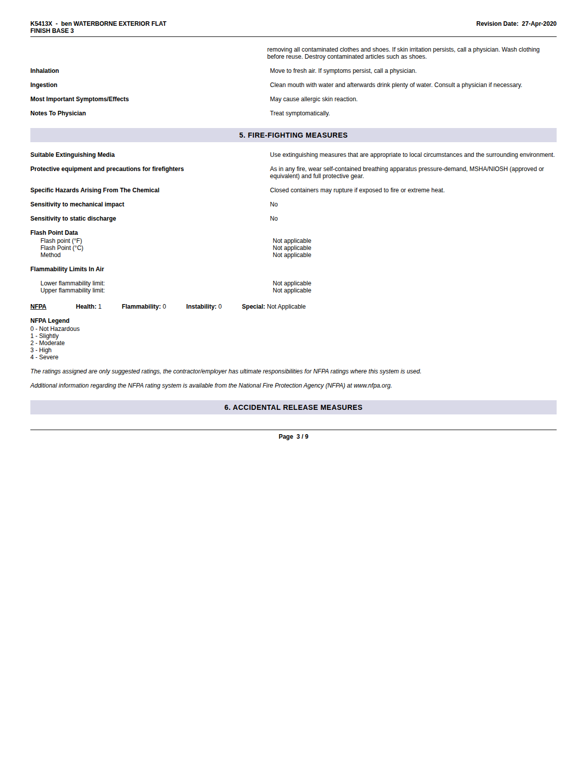K5413X - ben WATERBORNE EXTERIOR FLAT
FINISH BASE 3
Revision Date: 27-Apr-2020
removing all contaminated clothes and shoes. If skin irritation persists, call a physician. Wash clothing before reuse. Destroy contaminated articles such as shoes.
Inhalation
Move to fresh air. If symptoms persist, call a physician.
Ingestion
Clean mouth with water and afterwards drink plenty of water. Consult a physician if necessary.
Most Important Symptoms/Effects
May cause allergic skin reaction.
Notes To Physician
Treat symptomatically.
5. FIRE-FIGHTING MEASURES
Suitable Extinguishing Media
Use extinguishing measures that are appropriate to local circumstances and the surrounding environment.
Protective equipment and precautions for firefighters
As in any fire, wear self-contained breathing apparatus pressure-demand, MSHA/NIOSH (approved or equivalent) and full protective gear.
Specific Hazards Arising From The Chemical
Closed containers may rupture if exposed to fire or extreme heat.
Sensitivity to mechanical impact
No
Sensitivity to static discharge
No
Flash Point Data
Flash point (°F)
Not applicable
Flash Point (°C)
Not applicable
Method
Not applicable
Flammability Limits In Air
Lower flammability limit:
Not applicable
Upper flammability limit:
Not applicable
NFPA
Health: 1
Flammability: 0
Instability: 0
Special: Not Applicable
NFPA Legend
0 - Not Hazardous
1 - Slightly
2 - Moderate
3 - High
4 - Severe
The ratings assigned are only suggested ratings, the contractor/employer has ultimate responsibilities for NFPA ratings where this system is used.
Additional information regarding the NFPA rating system is available from the National Fire Protection Agency (NFPA) at www.nfpa.org.
6. ACCIDENTAL RELEASE MEASURES
Page 3 / 9